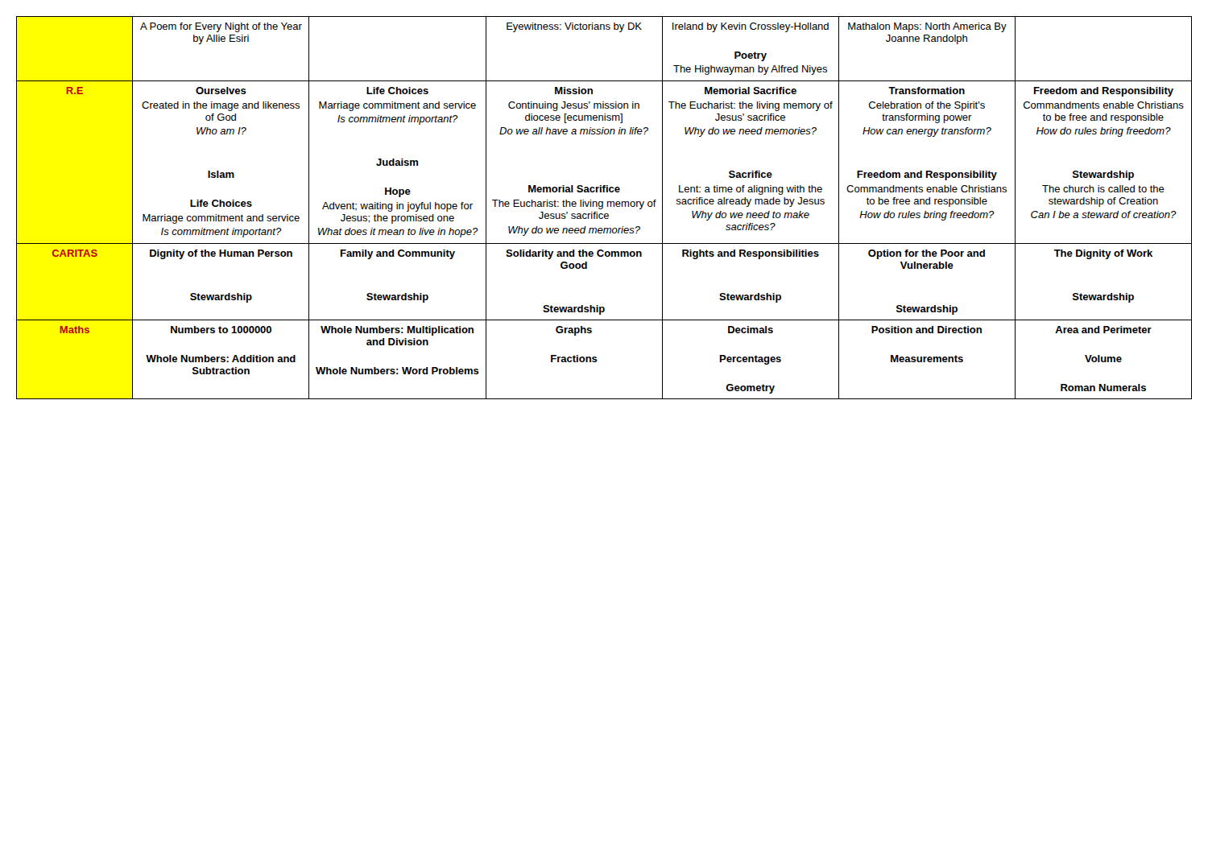| | A Poem for Every Night of the Year by Allie Esiri | | Eyewitness: Victorians by DK | Ireland by Kevin Crossley-Holland Poetry The Highwayman by Alfred Niyes | Mathalon Maps: North America By Joanne Randolph | |
| R.E | Ourselves Created in the image and likeness of God Who am I? Islam Life Choices Marriage commitment and service Is commitment important? | Life Choices Marriage commitment and service Is commitment important? Judaism Hope Advent; waiting in joyful hope for Jesus; the promised one What does it mean to live in hope? | Mission Continuing Jesus' mission in diocese [ecumenism] Do we all have a mission in life? Memorial Sacrifice The Eucharist: the living memory of Jesus' sacrifice Why do we need memories? | Memorial Sacrifice The Eucharist: the living memory of Jesus' sacrifice Why do we need memories? Sacrifice Lent: a time of aligning with the sacrifice already made by Jesus Why do we need to make sacrifices? | Transformation Celebration of the Spirit's transforming power How can energy transform? Freedom and Responsibility Commandments enable Christians to be free and responsible How do rules bring freedom? | Freedom and Responsibility Commandments enable Christians to be free and responsible How do rules bring freedom? Stewardship The church is called to the stewardship of Creation Can I be a steward of creation? |
| CARITAS | Dignity of the Human Person Stewardship | Family and Community Stewardship | Solidarity and the Common Good Stewardship | Rights and Responsibilities Stewardship | Option for the Poor and Vulnerable Stewardship | The Dignity of Work Stewardship |
| Maths | Numbers to 1000000 Whole Numbers: Addition and Subtraction | Whole Numbers: Multiplication and Division Whole Numbers: Word Problems | Graphs Fractions | Decimals Percentages Geometry | Position and Direction Measurements | Area and Perimeter Volume Roman Numerals |